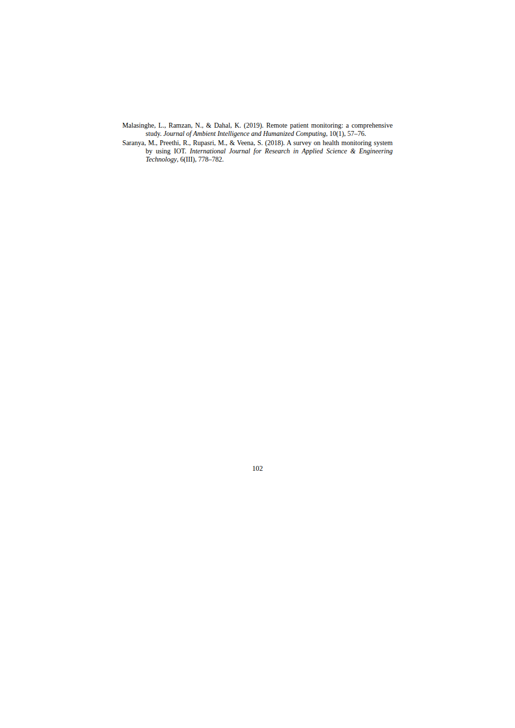Malasinghe, L., Ramzan, N., & Dahal, K. (2019). Remote patient monitoring: a comprehensive study. Journal of Ambient Intelligence and Humanized Computing, 10(1), 57–76.
Saranya, M., Preethi, R., Rupasri, M., & Veena, S. (2018). A survey on health monitoring system by using IOT. International Journal for Research in Applied Science & Engineering Technology, 6(III), 778–782.
102